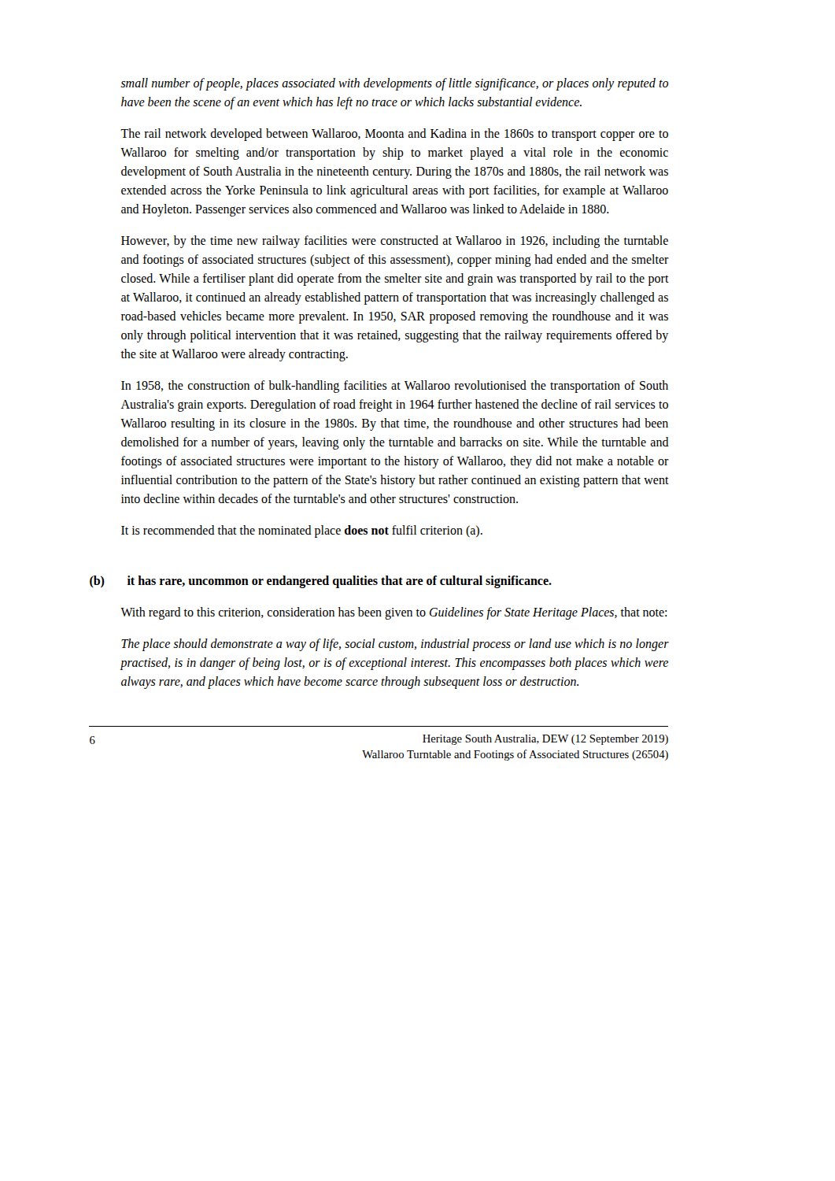small number of people, places associated with developments of little significance, or places only reputed to have been the scene of an event which has left no trace or which lacks substantial evidence.
The rail network developed between Wallaroo, Moonta and Kadina in the 1860s to transport copper ore to Wallaroo for smelting and/or transportation by ship to market played a vital role in the economic development of South Australia in the nineteenth century. During the 1870s and 1880s, the rail network was extended across the Yorke Peninsula to link agricultural areas with port facilities, for example at Wallaroo and Hoyleton. Passenger services also commenced and Wallaroo was linked to Adelaide in 1880.
However, by the time new railway facilities were constructed at Wallaroo in 1926, including the turntable and footings of associated structures (subject of this assessment), copper mining had ended and the smelter closed. While a fertiliser plant did operate from the smelter site and grain was transported by rail to the port at Wallaroo, it continued an already established pattern of transportation that was increasingly challenged as road-based vehicles became more prevalent. In 1950, SAR proposed removing the roundhouse and it was only through political intervention that it was retained, suggesting that the railway requirements offered by the site at Wallaroo were already contracting.
In 1958, the construction of bulk-handling facilities at Wallaroo revolutionised the transportation of South Australia's grain exports. Deregulation of road freight in 1964 further hastened the decline of rail services to Wallaroo resulting in its closure in the 1980s. By that time, the roundhouse and other structures had been demolished for a number of years, leaving only the turntable and barracks on site. While the turntable and footings of associated structures were important to the history of Wallaroo, they did not make a notable or influential contribution to the pattern of the State's history but rather continued an existing pattern that went into decline within decades of the turntable's and other structures' construction.
It is recommended that the nominated place does not fulfil criterion (a).
(b) it has rare, uncommon or endangered qualities that are of cultural significance.
With regard to this criterion, consideration has been given to Guidelines for State Heritage Places, that note:
The place should demonstrate a way of life, social custom, industrial process or land use which is no longer practised, is in danger of being lost, or is of exceptional interest. This encompasses both places which were always rare, and places which have become scarce through subsequent loss or destruction.
6
Heritage South Australia, DEW (12 September 2019)
Wallaroo Turntable and Footings of Associated Structures (26504)